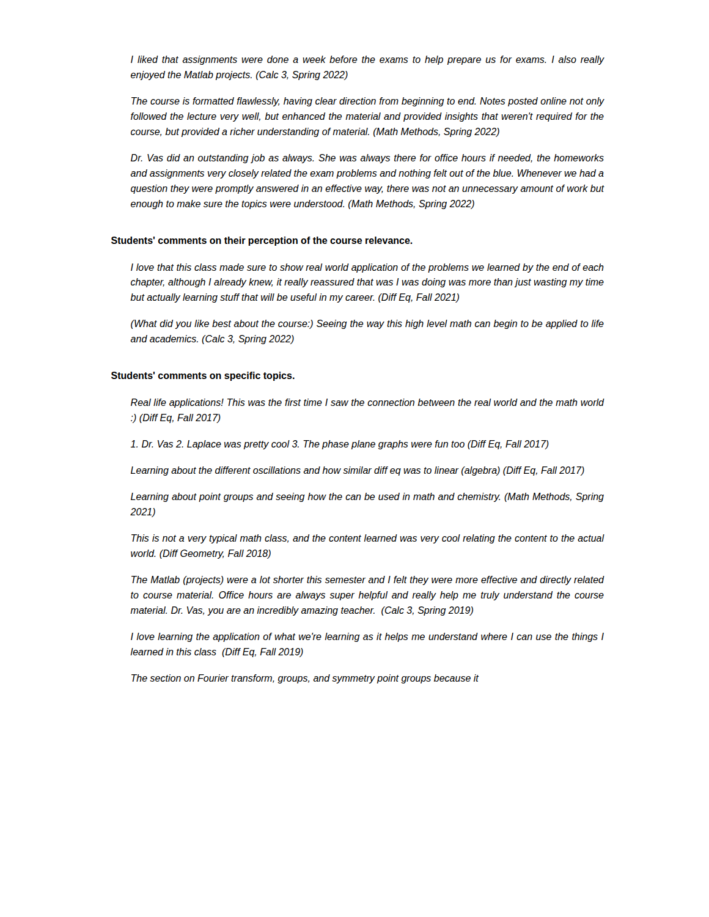I liked that assignments were done a week before the exams to help prepare us for exams. I also really enjoyed the Matlab projects. (Calc 3, Spring 2022)
The course is formatted flawlessly, having clear direction from beginning to end. Notes posted online not only followed the lecture very well, but enhanced the material and provided insights that weren't required for the course, but provided a richer understanding of material. (Math Methods, Spring 2022)
Dr. Vas did an outstanding job as always. She was always there for office hours if needed, the homeworks and assignments very closely related the exam problems and nothing felt out of the blue. Whenever we had a question they were promptly answered in an effective way, there was not an unnecessary amount of work but enough to make sure the topics were understood. (Math Methods, Spring 2022)
Students' comments on their perception of the course relevance.
I love that this class made sure to show real world application of the problems we learned by the end of each chapter, although I already knew, it really reassured that was I was doing was more than just wasting my time but actually learning stuff that will be useful in my career. (Diff Eq, Fall 2021)
(What did you like best about the course:) Seeing the way this high level math can begin to be applied to life and academics. (Calc 3, Spring 2022)
Students' comments on specific topics.
Real life applications! This was the first time I saw the connection between the real world and the math world :) (Diff Eq, Fall 2017)
1. Dr. Vas 2. Laplace was pretty cool 3. The phase plane graphs were fun too (Diff Eq, Fall 2017)
Learning about the different oscillations and how similar diff eq was to linear (algebra) (Diff Eq, Fall 2017)
Learning about point groups and seeing how the can be used in math and chemistry. (Math Methods, Spring 2021)
This is not a very typical math class, and the content learned was very cool relating the content to the actual world. (Diff Geometry, Fall 2018)
The Matlab (projects) were a lot shorter this semester and I felt they were more effective and directly related to course material. Office hours are always super helpful and really help me truly understand the course material. Dr. Vas, you are an incredibly amazing teacher. (Calc 3, Spring 2019)
I love learning the application of what we're learning as it helps me understand where I can use the things I learned in this class (Diff Eq, Fall 2019)
The section on Fourier transform, groups, and symmetry point groups because it